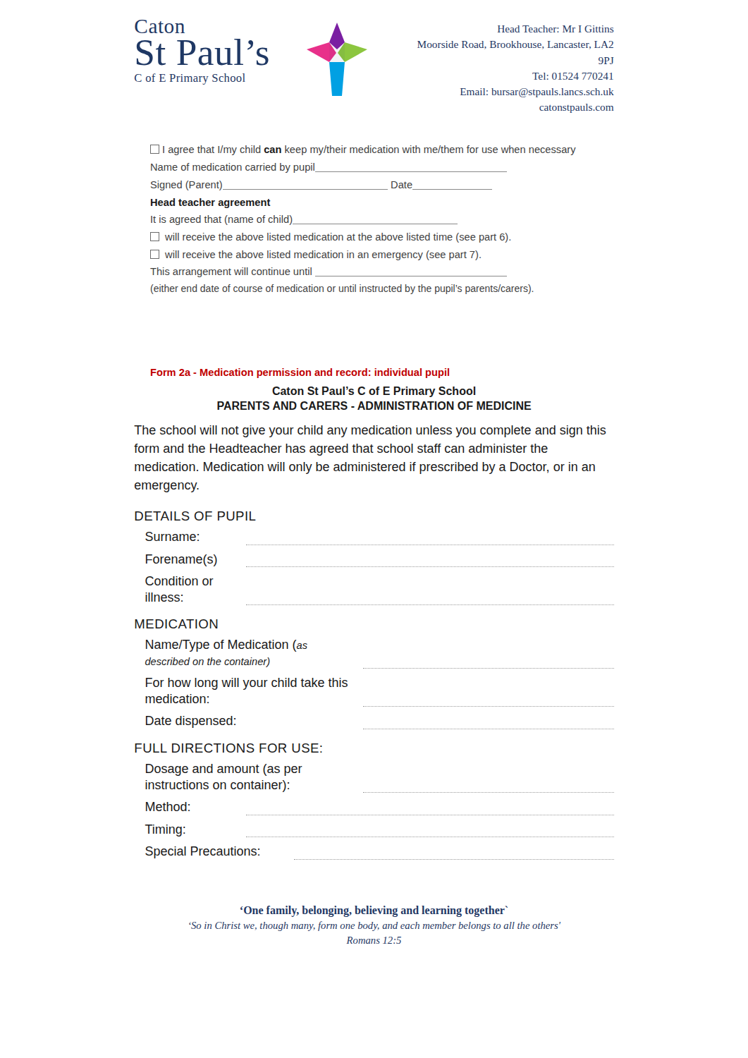Caton
St Paul’s
C of E Primary School
Head Teacher: Mr I Gittins
Moorside Road, Brookhouse, Lancaster, LA2 9PJ
Tel: 01524 770241
Email: bursar@stpauls.lancs.sch.uk
catonstpauls.com
I agree that I/my child can keep my/their medication with me/them for use when necessary
Name of medication carried by pupil
Signed (Parent) Date
Head teacher agreement
It is agreed that (name of child)
will receive the above listed medication at the above listed time (see part 6).
will receive the above listed medication in an emergency (see part 7).
This arrangement will continue until
(either end date of course of medication or until instructed by the pupil’s parents/carers).
Form 2a - Medication permission and record: individual pupil
Caton St Paul’s C of E Primary School PARENTS AND CARERS - ADMINISTRATION OF MEDICINE
The school will not give your child any medication unless you complete and sign this form and the Headteacher has agreed that school staff can administer the medication. Medication will only be administered if prescribed by a Doctor, or in an emergency.
DETAILS OF PUPIL
Surname:
Forename(s)
Condition or
illness:
MEDICATION
Name/Type of Medication (as described on the container)
For how long will your child take this medication:
Date dispensed:
FULL DIRECTIONS FOR USE:
Dosage and amount (as per instructions on container):
Method:
Timing:
Special Precautions:
‘One family, belonging, believing and learning together`
‘So in Christ we, though many, form one body, and each member belongs to all the others'
Romans 12:5